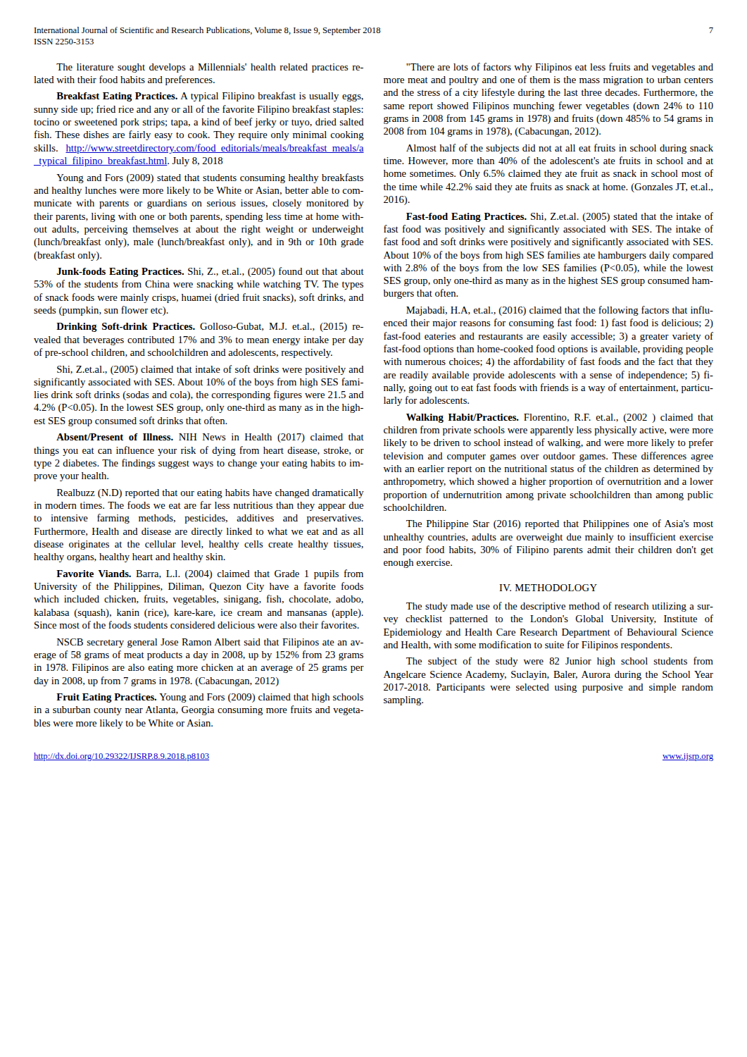International Journal of Scientific and Research Publications, Volume 8, Issue 9, September 2018
ISSN 2250-3153
7
The literature sought develops a Millennials' health related practices related with their food habits and preferences.
Breakfast Eating Practices. A typical Filipino breakfast is usually eggs, sunny side up; fried rice and any or all of the favorite Filipino breakfast staples: tocino or sweetened pork strips; tapa, a kind of beef jerky or tuyo, dried salted fish. These dishes are fairly easy to cook. They require only minimal cooking skills. http://www.streetdirectory.com/food_editorials/meals/breakfast_meals/a_typical_filipino_breakfast.html. July 8, 2018
Young and Fors (2009) stated that students consuming healthy breakfasts and healthy lunches were more likely to be White or Asian, better able to communicate with parents or guardians on serious issues, closely monitored by their parents, living with one or both parents, spending less time at home without adults, perceiving themselves at about the right weight or underweight (lunch/breakfast only), male (lunch/breakfast only), and in 9th or 10th grade (breakfast only).
Junk-foods Eating Practices. Shi, Z., et.al., (2005) found out that about 53% of the students from China were snacking while watching TV. The types of snack foods were mainly crisps, huamei (dried fruit snacks), soft drinks, and seeds (pumpkin, sun flower etc).
Drinking Soft-drink Practices. Golloso-Gubat, M.J. et.al., (2015) revealed that beverages contributed 17% and 3% to mean energy intake per day of pre-school children, and schoolchildren and adolescents, respectively.
Shi, Z.et.al., (2005) claimed that intake of soft drinks were positively and significantly associated with SES. About 10% of the boys from high SES families drink soft drinks (sodas and cola), the corresponding figures were 21.5 and 4.2% (P<0.05). In the lowest SES group, only one-third as many as in the highest SES group consumed soft drinks that often.
Absent/Present of Illness. NIH News in Health (2017) claimed that things you eat can influence your risk of dying from heart disease, stroke, or type 2 diabetes. The findings suggest ways to change your eating habits to improve your health.
Realbuzz (N.D) reported that our eating habits have changed dramatically in modern times. The foods we eat are far less nutritious than they appear due to intensive farming methods, pesticides, additives and preservatives. Furthermore, Health and disease are directly linked to what we eat and as all disease originates at the cellular level, healthy cells create healthy tissues, healthy organs, healthy heart and healthy skin.
Favorite Viands. Barra, L.l. (2004) claimed that Grade 1 pupils from University of the Philippines, Diliman, Quezon City have a favorite foods which included chicken, fruits, vegetables, sinigang, fish, chocolate, adobo, kalabasa (squash), kanin (rice), kare-kare, ice cream and mansanas (apple). Since most of the foods students considered delicious were also their favorites.
NSCB secretary general Jose Ramon Albert said that Filipinos ate an average of 58 grams of meat products a day in 2008, up by 152% from 23 grams in 1978. Filipinos are also eating more chicken at an average of 25 grams per day in 2008, up from 7 grams in 1978. (Cabacungan, 2012)
Fruit Eating Practices. Young and Fors (2009) claimed that high schools in a suburban county near Atlanta, Georgia consuming more fruits and vegetables were more likely to be White or Asian.
"There are lots of factors why Filipinos eat less fruits and vegetables and more meat and poultry and one of them is the mass migration to urban centers and the stress of a city lifestyle during the last three decades. Furthermore, the same report showed Filipinos munching fewer vegetables (down 24% to 110 grams in 2008 from 145 grams in 1978) and fruits (down 485% to 54 grams in 2008 from 104 grams in 1978), (Cabacungan, 2012).
Almost half of the subjects did not at all eat fruits in school during snack time. However, more than 40% of the adolescent's ate fruits in school and at home sometimes. Only 6.5% claimed they ate fruit as snack in school most of the time while 42.2% said they ate fruits as snack at home. (Gonzales JT, et.al., 2016).
Fast-food Eating Practices. Shi, Z.et.al. (2005) stated that the intake of fast food was positively and significantly associated with SES. The intake of fast food and soft drinks were positively and significantly associated with SES. About 10% of the boys from high SES families ate hamburgers daily compared with 2.8% of the boys from the low SES families (P<0.05), while the lowest SES group, only one-third as many as in the highest SES group consumed hamburgers that often.
Majabadi, H.A, et.al., (2016) claimed that the following factors that influenced their major reasons for consuming fast food: 1) fast food is delicious; 2) fast-food eateries and restaurants are easily accessible; 3) a greater variety of fast-food options than home-cooked food options is available, providing people with numerous choices; 4) the affordability of fast foods and the fact that they are readily available provide adolescents with a sense of independence; 5) finally, going out to eat fast foods with friends is a way of entertainment, particularly for adolescents.
Walking Habit/Practices. Florentino, R.F. et.al., (2002 ) claimed that children from private schools were apparently less physically active, were more likely to be driven to school instead of walking, and were more likely to prefer television and computer games over outdoor games. These differences agree with an earlier report on the nutritional status of the children as determined by anthropometry, which showed a higher proportion of overnutrition and a lower proportion of undernutrition among private schoolchildren than among public schoolchildren.
The Philippine Star (2016) reported that Philippines one of Asia's most unhealthy countries, adults are overweight due mainly to insufficient exercise and poor food habits, 30% of Filipino parents admit their children don't get enough exercise.
IV. Methodology
The study made use of the descriptive method of research utilizing a survey checklist patterned to the London's Global University, Institute of Epidemiology and Health Care Research Department of Behavioural Science and Health, with some modification to suite for Filipinos respondents.
The subject of the study were 82 Junior high school students from Angelcare Science Academy, Suclayin, Baler, Aurora during the School Year 2017-2018. Participants were selected using purposive and simple random sampling.
http://dx.doi.org/10.29322/IJSRP.8.9.2018.p8103
www.ijsrp.org